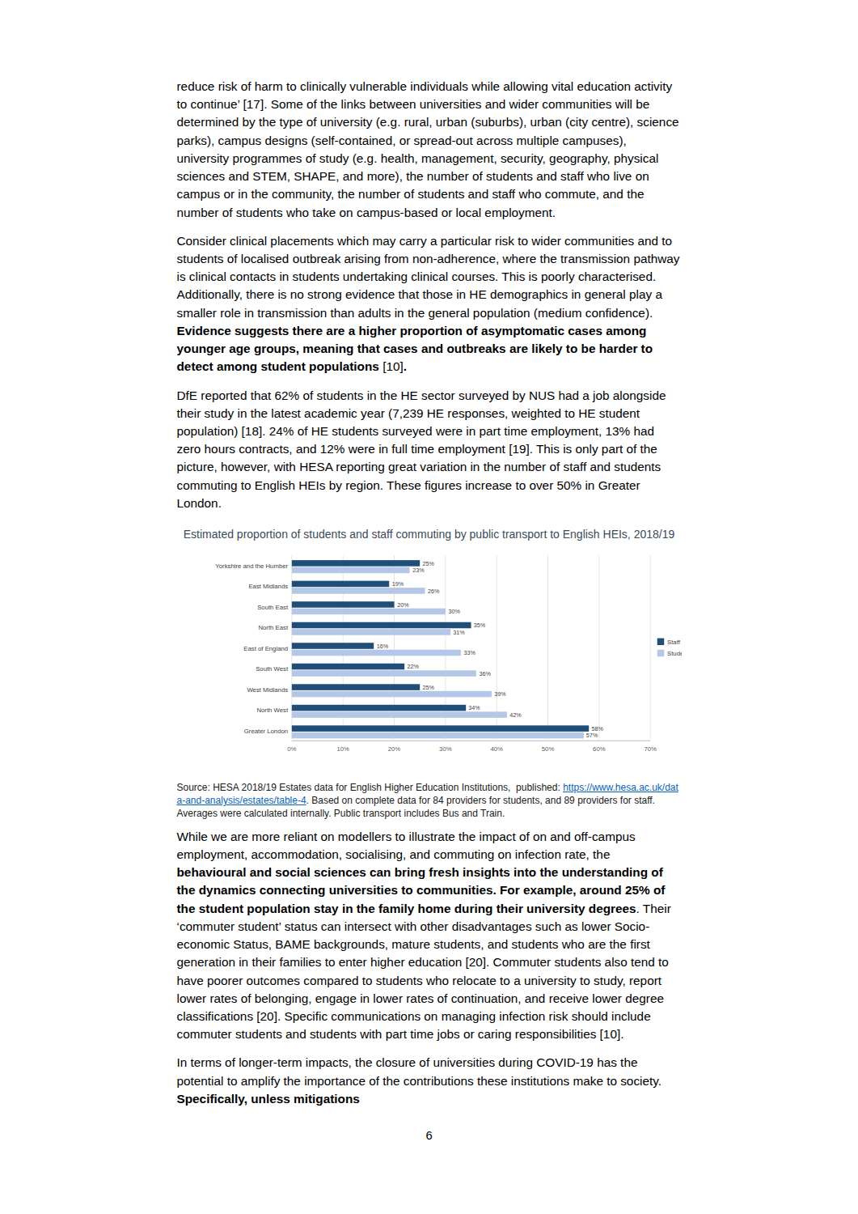reduce risk of harm to clinically vulnerable individuals while allowing vital education activity to continue’ [17]. Some of the links between universities and wider communities will be determined by the type of university (e.g. rural, urban (suburbs), urban (city centre), science parks), campus designs (self-contained, or spread-out across multiple campuses), university programmes of study (e.g. health, management, security, geography, physical sciences and STEM, SHAPE, and more), the number of students and staff who live on campus or in the community, the number of students and staff who commute, and the number of students who take on campus-based or local employment.
Consider clinical placements which may carry a particular risk to wider communities and to students of localised outbreak arising from non-adherence, where the transmission pathway is clinical contacts in students undertaking clinical courses. This is poorly characterised. Additionally, there is no strong evidence that those in HE demographics in general play a smaller role in transmission than adults in the general population (medium confidence). Evidence suggests there are a higher proportion of asymptomatic cases among younger age groups, meaning that cases and outbreaks are likely to be harder to detect among student populations [10].
DfE reported that 62% of students in the HE sector surveyed by NUS had a job alongside their study in the latest academic year (7,239 HE responses, weighted to HE student population) [18]. 24% of HE students surveyed were in part time employment, 13% had zero hours contracts, and 12% were in full time employment [19]. This is only part of the picture, however, with HESA reporting great variation in the number of staff and students commuting to English HEIs by region. These figures increase to over 50% in Greater London.
Estimated proportion of students and staff commuting by public transport to English HEIs, 2018/19
Yorkshire and the Humber 25% 23% East Midlands 19% 26% South East 20% 30% North East 35% 31% East of England 16% 33% South West 22% 36% West Midlands 25% 39% North West 34% 42% Greater London 58% 57% 0% 10% 20% 30% 40% 50% 60% 70% Staff Students
Source: HESA 2018/19 Estates data for English Higher Education Institutions, published: https://www.hesa.ac.uk/data-and-analysis/estates/table-4. Based on complete data for 84 providers for students, and 89 providers for staff. Averages were calculated internally. Public transport includes Bus and Train.
While we are more reliant on modellers to illustrate the impact of on and off-campus employment, accommodation, socialising, and commuting on infection rate, the behavioural and social sciences can bring fresh insights into the understanding of the dynamics connecting universities to communities. For example, around 25% of the student population stay in the family home during their university degrees. Their ‘commuter student’ status can intersect with other disadvantages such as lower Socio-economic Status, BAME backgrounds, mature students, and students who are the first generation in their families to enter higher education [20]. Commuter students also tend to have poorer outcomes compared to students who relocate to a university to study, report lower rates of belonging, engage in lower rates of continuation, and receive lower degree classifications [20]. Specific communications on managing infection risk should include commuter students and students with part time jobs or caring responsibilities [10].
In terms of longer-term impacts, the closure of universities during COVID-19 has the potential to amplify the importance of the contributions these institutions make to society. Specifically, unless mitigations
6